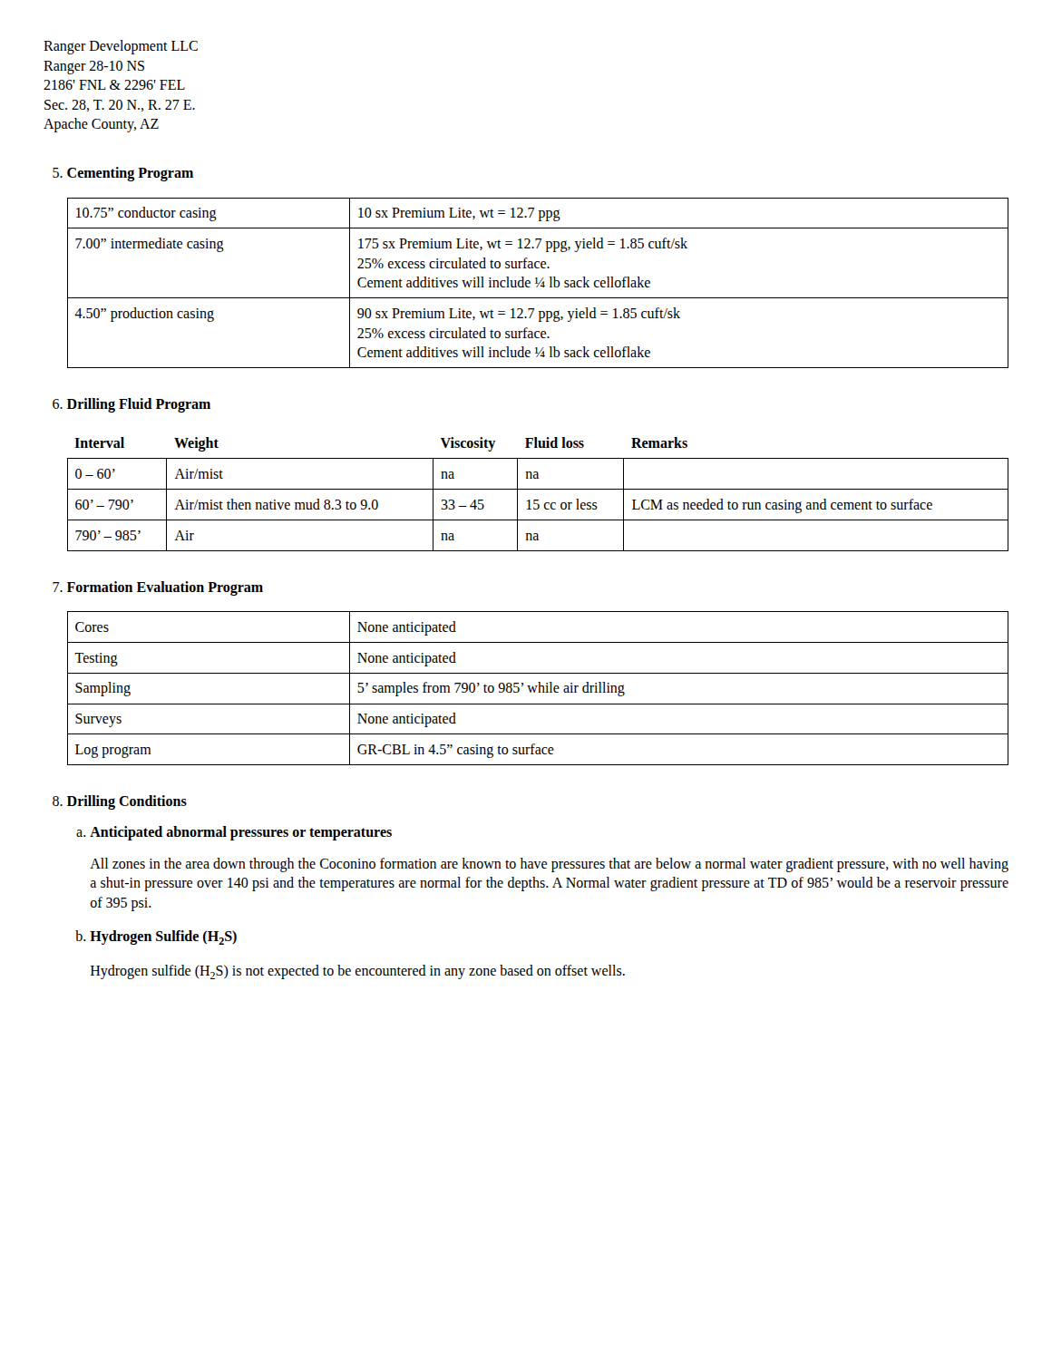Ranger Development LLC
Ranger 28-10 NS
2186' FNL & 2296' FEL
Sec. 28, T. 20 N., R. 27 E.
Apache County, AZ
Cementing Program
| 10.75” conductor casing | 10 sx Premium Lite, wt = 12.7 ppg |
| 7.00” intermediate casing | 175 sx Premium Lite, wt = 12.7 ppg, yield = 1.85 cuft/sk 25% excess circulated to surface. Cement additives will include ¼ lb sack celloflake |
| 4.50” production casing | 90 sx Premium Lite, wt = 12.7 ppg, yield = 1.85 cuft/sk 25% excess circulated to surface. Cement additives will include ¼ lb sack celloflake |
Drilling Fluid Program
| Interval | Weight | Viscosity | Fluid loss | Remarks |
| --- | --- | --- | --- | --- |
| 0 – 60’ | Air/mist | na | na | |
| 60’ – 790’ | Air/mist then native mud 8.3 to 9.0 | 33 – 45 | 15 cc or less | LCM as needed to run casing and cement to surface |
| 790’ – 985’ | Air | na | na | |
Formation Evaluation Program
| Cores | None anticipated |
| Testing | None anticipated |
| Sampling | 5’ samples from 790’ to 985’ while air drilling |
| Surveys | None anticipated |
| Log program | GR-CBL in 4.5” casing to surface |
Drilling Conditions
Anticipated abnormal pressures or temperatures
All zones in the area down through the Coconino formation are known to have pressures that are below a normal water gradient pressure, with no well having a shut-in pressure over 140 psi and the temperatures are normal for the depths. A Normal water gradient pressure at TD of 985’ would be a reservoir pressure of 395 psi.
Hydrogen Sulfide (H2S)
Hydrogen sulfide (H2S) is not expected to be encountered in any zone based on offset wells.